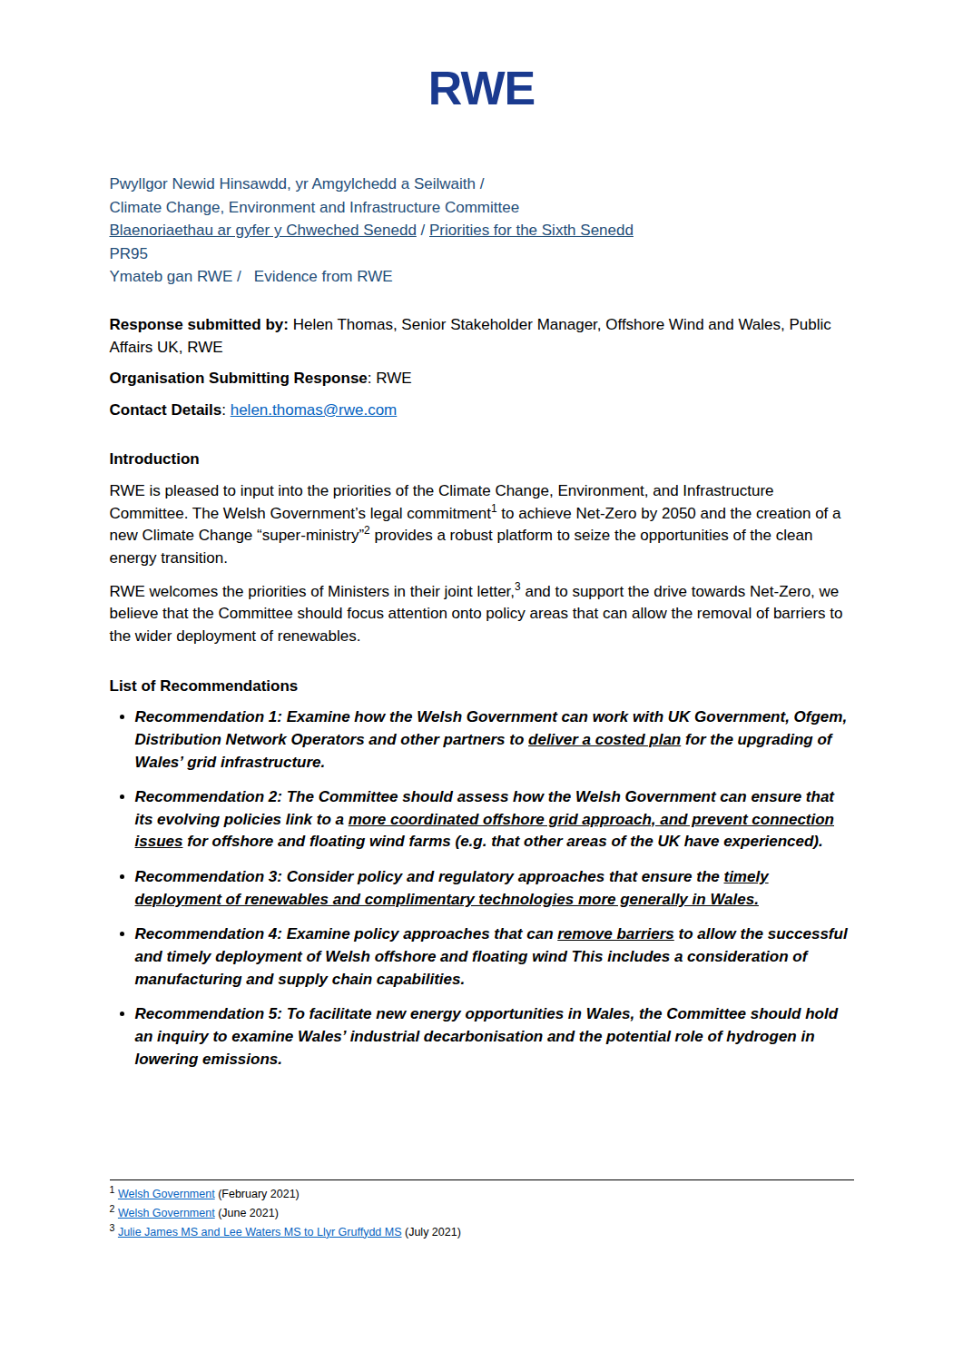RWE
Pwyllgor Newid Hinsawdd, yr Amgylchedd a Seilwaith /
Climate Change, Environment and Infrastructure Committee
Blaenoriaethau ar gyfer y Chweched Senedd / Priorities for the Sixth Senedd
PR95
Ymateb gan RWE / Evidence from RWE
Response submitted by: Helen Thomas, Senior Stakeholder Manager, Offshore Wind and Wales, Public Affairs UK, RWE
Organisation Submitting Response: RWE
Contact Details: helen.thomas@rwe.com
Introduction
RWE is pleased to input into the priorities of the Climate Change, Environment, and Infrastructure Committee. The Welsh Government’s legal commitment1 to achieve Net-Zero by 2050 and the creation of a new Climate Change “super-ministry”2 provides a robust platform to seize the opportunities of the clean energy transition.
RWE welcomes the priorities of Ministers in their joint letter,3 and to support the drive towards Net-Zero, we believe that the Committee should focus attention onto policy areas that can allow the removal of barriers to the wider deployment of renewables.
List of Recommendations
Recommendation 1: Examine how the Welsh Government can work with UK Government, Ofgem, Distribution Network Operators and other partners to deliver a costed plan for the upgrading of Wales’ grid infrastructure.
Recommendation 2: The Committee should assess how the Welsh Government can ensure that its evolving policies link to a more coordinated offshore grid approach, and prevent connection issues for offshore and floating wind farms (e.g. that other areas of the UK have experienced).
Recommendation 3: Consider policy and regulatory approaches that ensure the timely deployment of renewables and complimentary technologies more generally in Wales.
Recommendation 4: Examine policy approaches that can remove barriers to allow the successful and timely deployment of Welsh offshore and floating wind This includes a consideration of manufacturing and supply chain capabilities.
Recommendation 5: To facilitate new energy opportunities in Wales, the Committee should hold an inquiry to examine Wales’ industrial decarbonisation and the potential role of hydrogen in lowering emissions.
1 Welsh Government (February 2021)
2 Welsh Government (June 2021)
3 Julie James MS and Lee Waters MS to Llyr Gruffydd MS (July 2021)